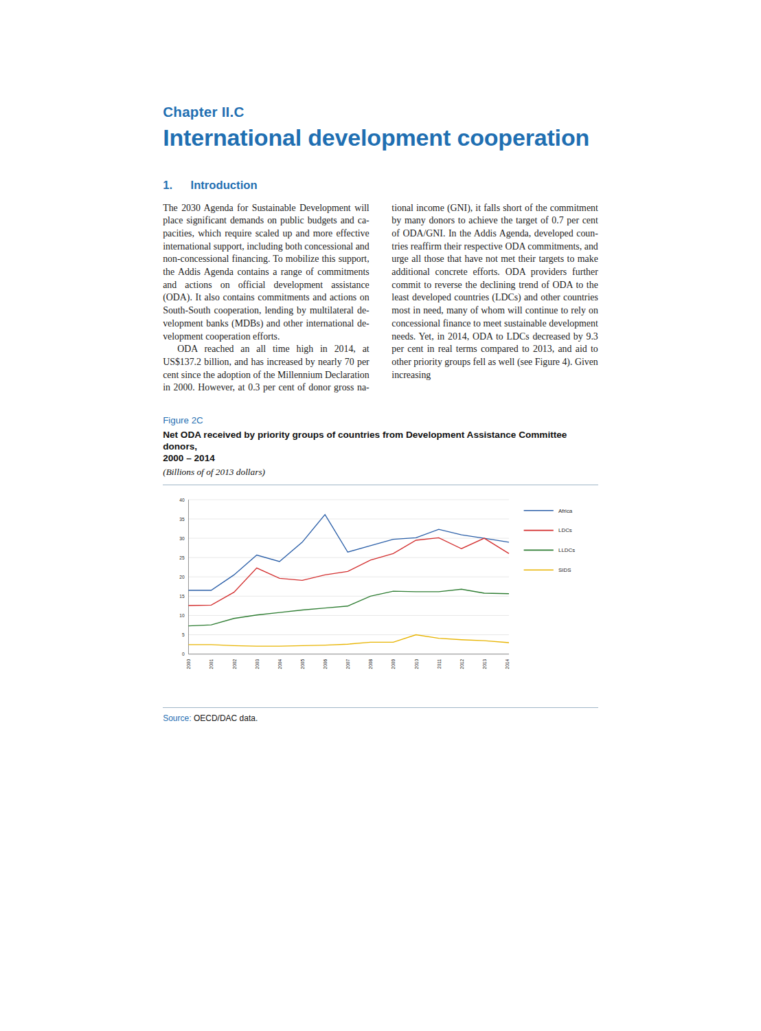Chapter II.C
International development cooperation
1. Introduction
The 2030 Agenda for Sustainable Development will place significant demands on public budgets and capacities, which require scaled up and more effective international support, including both concessional and non-concessional financing. To mobilize this support, the Addis Agenda contains a range of commitments and actions on official development assistance (ODA). It also contains commitments and actions on South-South cooperation, lending by multilateral development banks (MDBs) and other international development cooperation efforts.
ODA reached an all time high in 2014, at US$137.2 billion, and has increased by nearly 70 per cent since the adoption of the Millennium Declaration in 2000. However, at 0.3 per cent of donor gross national income (GNI), it falls short of the commitment by many donors to achieve the target of 0.7 per cent of ODA/GNI. In the Addis Agenda, developed countries reaffirm their respective ODA commitments, and urge all those that have not met their targets to make additional concrete efforts. ODA providers further commit to reverse the declining trend of ODA to the least developed countries (LDCs) and other countries most in need, many of whom will continue to rely on concessional finance to meet sustainable development needs. Yet, in 2014, ODA to LDCs decreased by 9.3 per cent in real terms compared to 2013, and aid to other priority groups fell as well (see Figure 4). Given increasing
Figure 2C
Net ODA received by priority groups of countries from Development Assistance Committee donors,
2000 – 2014
(Billions of of 2013 dollars)
40 35 30 25 20 15 10 5 0 2000 2001 2002 2003 2004 2005 2006 2007 2008 2009 2010 2011 2012 2013 2014 Africa LDCs LLDCs SIDS
Source: OECD/DAC data.